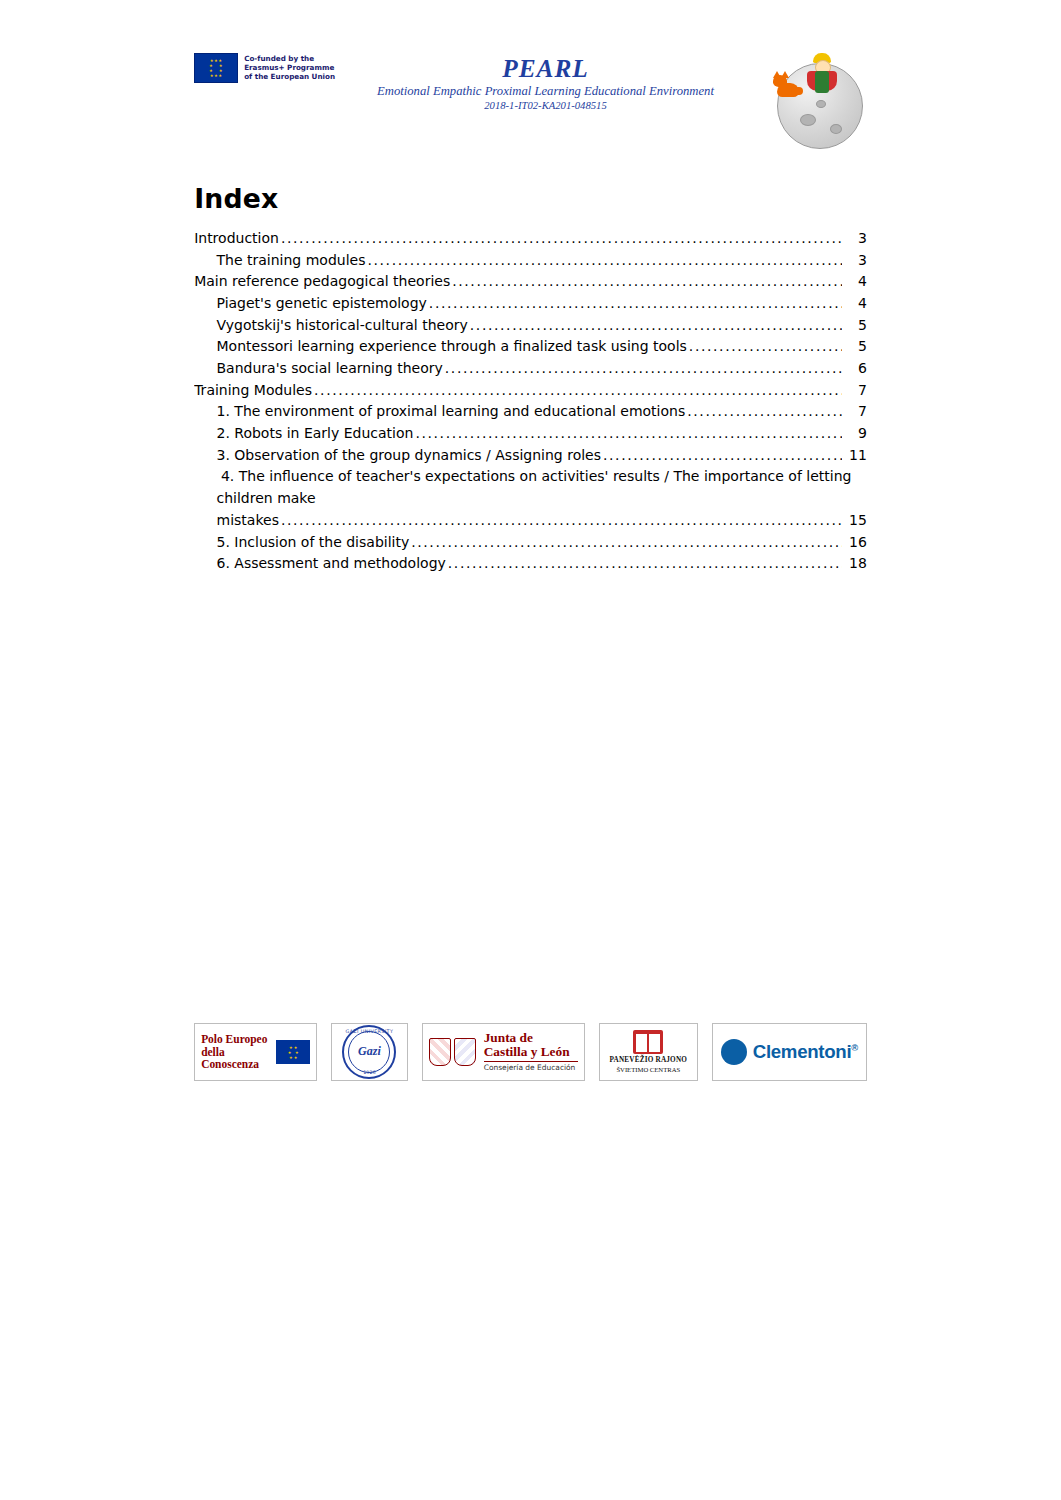Co-funded by the
Erasmus+ Programme
of the European Union
PEARL
Emotional Empathic Proximal Learning Educational Environment
2018-1-IT02-KA201-048515
Index
Introduction .......................................................................................................................................... 3
The training modules ................................................................................................................. 3
Main reference pedagogical theories ......................................................................................... 4
Piaget's genetic epistemology ....................................................................................... 4
Vygotskij's historical-cultural theory .............................................................................. 5
Montessori learning experience through a finalized task using tools ............................ 5
Bandura's social learning theory ................................................................................... 6
Training Modules ................................................................................................................. 7
1. The environment of proximal learning and educational emotions ........................... 7
2. Robots in Early Education ......................................................................................... 9
3. Observation of the group dynamics / Assigning roles ........................................... 11
4. The influence of teacher's expectations on activities' results / The importance of letting children make
mistakes ................................................................................................................................. 15
5. Inclusion of the disability .......................................................................................... 16
6. Assessment and methodology .................................................................................. 18
Polo Europeo
della Conoscenza
GAZI UNIVERSITY Gazi 1926
Junta de
Castilla y León
Consejería de Educación
PANEVĖŽIO RAJONO
ŠVIETIMO CENTRAS
Clementoni®